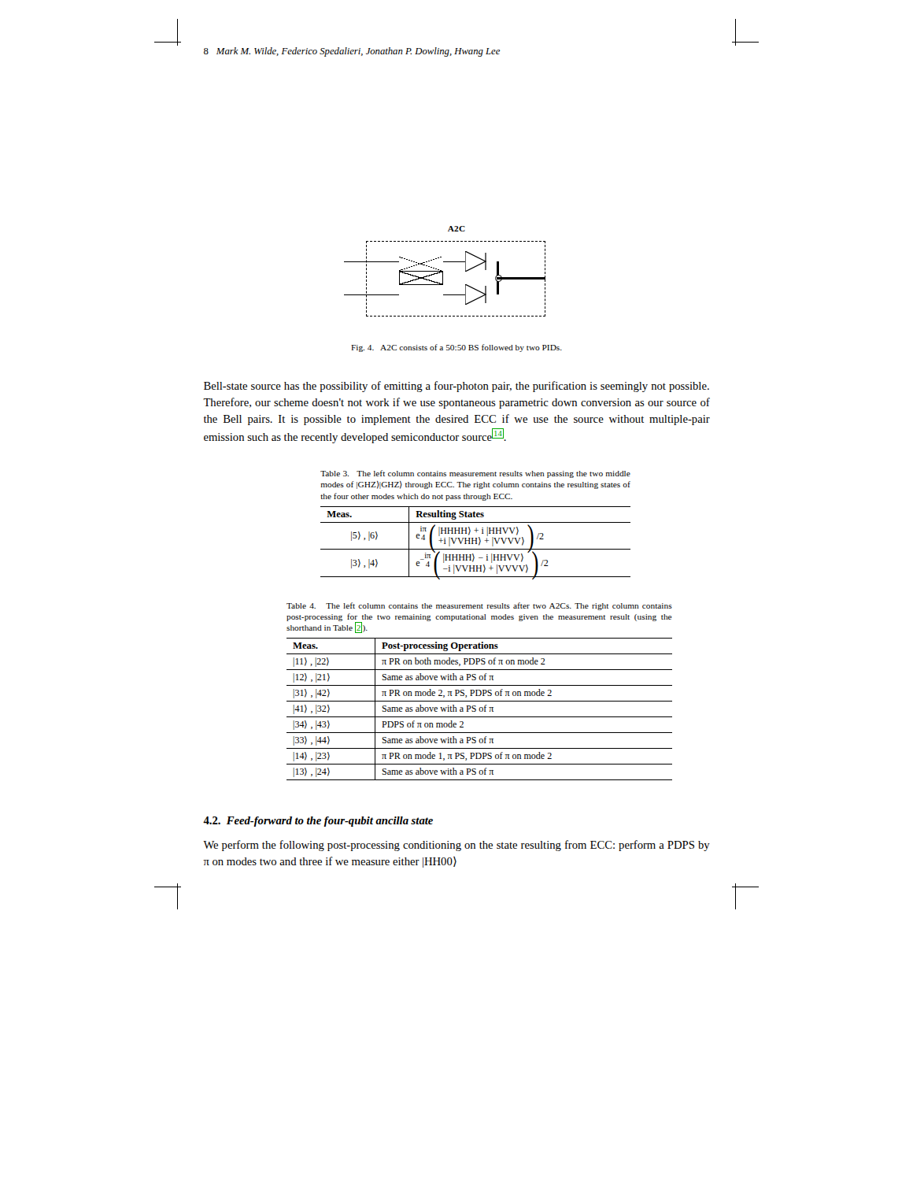8 Mark M. Wilde, Federico Spedalieri, Jonathan P. Dowling, Hwang Lee
A2C
Fig. 4. A2C consists of a 50:50 BS followed by two PIDs.
Bell-state source has the possibility of emitting a four-photon pair, the purification is seemingly not possible. Therefore, our scheme doesn't not work if we use spontaneous parametric down conversion as our source of the Bell pairs. It is possible to implement the desired ECC if we use the source without multiple-pair emission such as the recently developed semiconductor source14.
Table 3. The left column contains measurement results when passing the two middle modes of |GHZ⟩|GHZ⟩ through ECC. The right column contains the resulting states of the four other modes which do not pass through ECC.
| Meas. | Resulting States |
| --- | --- |
| /5⟩ , /6⟩ | e iπ 4 ( /HHHH⟩ + i /HHVV⟩ +i /VVHH⟩ + /VVVV⟩ ) /2 |
| /3⟩ , /4⟩ | e − iπ 4 ( /HHHH⟩ − i /HHVV⟩ −i /VVHH⟩ + /VVVV⟩ ) /2 |
Table 4. The left column contains the measurement results after two A2Cs. The right column contains post-processing for the two remaining computational modes given the measurement result (using the shorthand in Table 2).
| Meas. | Post-processing Operations |
| --- | --- |
| /11⟩ , /22⟩ | π PR on both modes, PDPS of π on mode 2 |
| /12⟩ , /21⟩ | Same as above with a PS of π |
| /31⟩ , /42⟩ | π PR on mode 2, π PS, PDPS of π on mode 2 |
| /41⟩ , /32⟩ | Same as above with a PS of π |
| /34⟩ , /43⟩ | PDPS of π on mode 2 |
| /33⟩ , /44⟩ | Same as above with a PS of π |
| /14⟩ , /23⟩ | π PR on mode 1, π PS, PDPS of π on mode 2 |
| /13⟩ , /24⟩ | Same as above with a PS of π |
4.2. Feed-forward to the four-qubit ancilla state
We perform the following post-processing conditioning on the state resulting from ECC: perform a PDPS by π on modes two and three if we measure either |HH00⟩